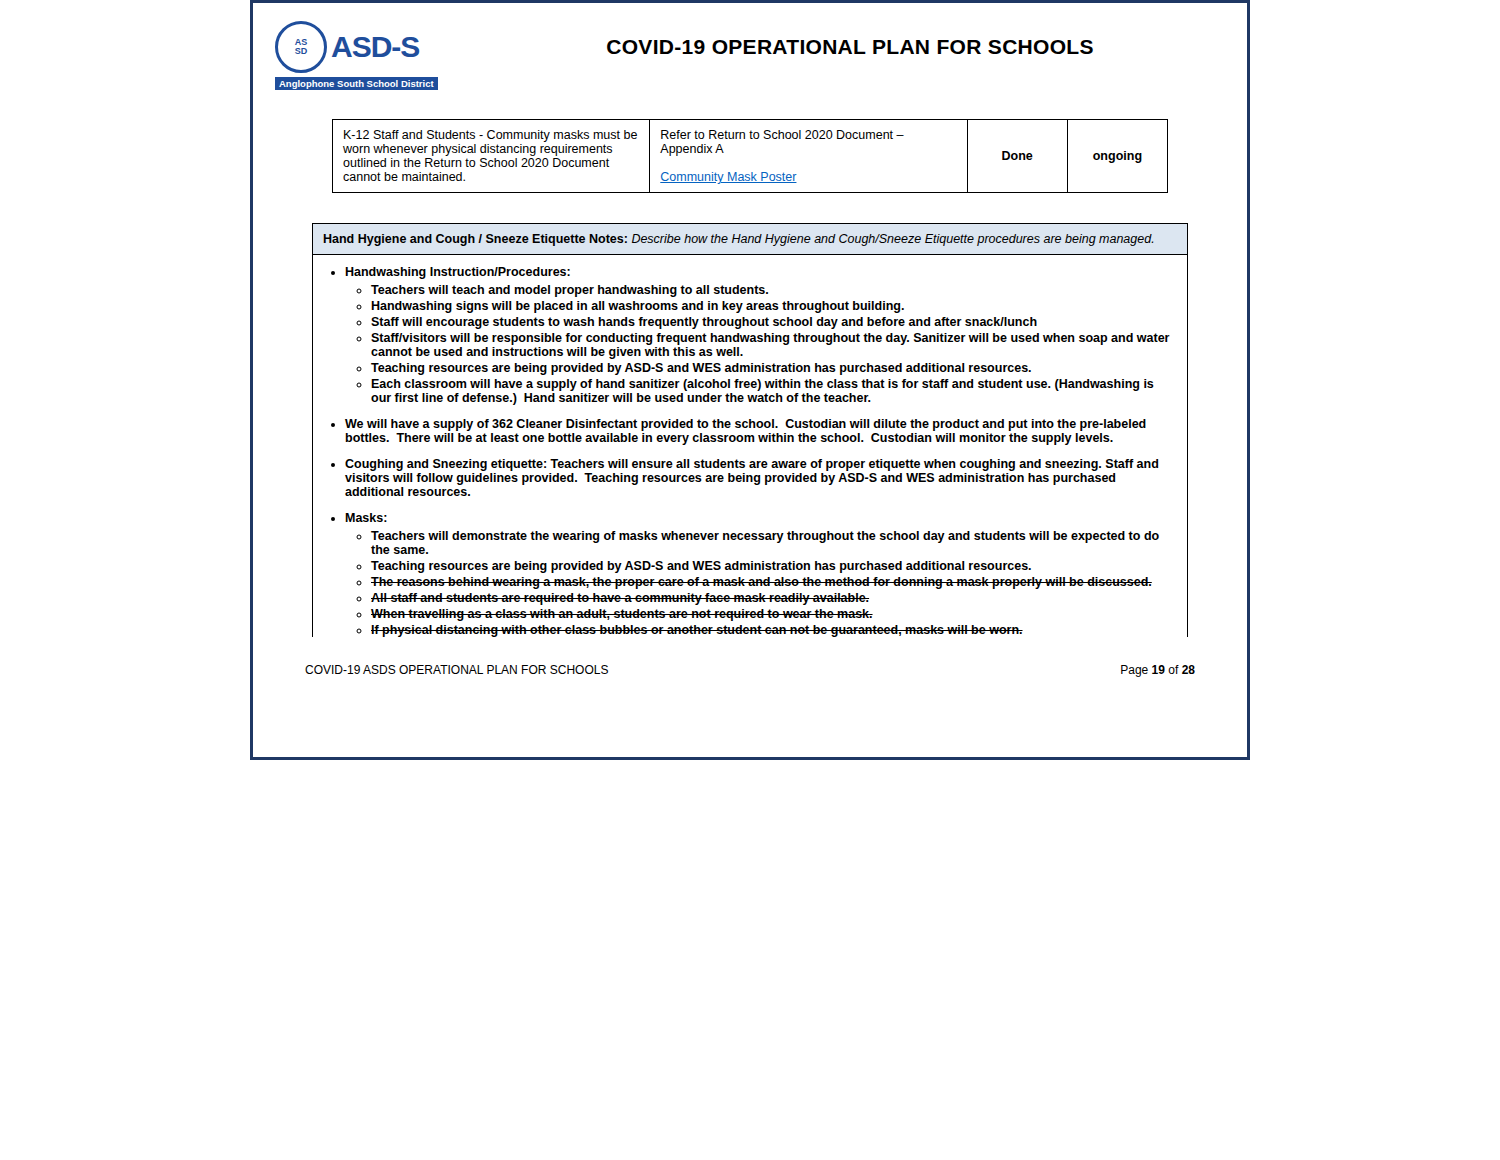AS
SD
ASD-S
Anglophone South School District
COVID-19 OPERATIONAL PLAN FOR SCHOOLS
| K-12 Staff and Students - Community masks must be worn whenever physical distancing requirements outlined in the Return to School 2020 Document cannot be maintained. | Refer to Return to School 2020 Document – Appendix A Community Mask Poster | Done | ongoing |
Hand Hygiene and Cough / Sneeze Etiquette Notes: Describe how the Hand Hygiene and Cough/Sneeze Etiquette procedures are being managed.
Handwashing Instruction/Procedures:
Teachers will teach and model proper handwashing to all students.
Handwashing signs will be placed in all washrooms and in key areas throughout building.
Staff will encourage students to wash hands frequently throughout school day and before and after snack/lunch
Staff/visitors will be responsible for conducting frequent handwashing throughout the day. Sanitizer will be used when soap and water cannot be used and instructions will be given with this as well.
Teaching resources are being provided by ASD-S and WES administration has purchased additional resources.
Each classroom will have a supply of hand sanitizer (alcohol free) within the class that is for staff and student use. (Handwashing is our first line of defense.) Hand sanitizer will be used under the watch of the teacher.
We will have a supply of 362 Cleaner Disinfectant provided to the school. Custodian will dilute the product and put into the pre-labeled bottles. There will be at least one bottle available in every classroom within the school. Custodian will monitor the supply levels.
Coughing and Sneezing etiquette: Teachers will ensure all students are aware of proper etiquette when coughing and sneezing. Staff and visitors will follow guidelines provided. Teaching resources are being provided by ASD-S and WES administration has purchased additional resources.
Masks:
Teachers will demonstrate the wearing of masks whenever necessary throughout the school day and students will be expected to do the same.
Teaching resources are being provided by ASD-S and WES administration has purchased additional resources.
The reasons behind wearing a mask, the proper care of a mask and also the method for donning a mask properly will be discussed.
All staff and students are required to have a community face mask readily available.
When travelling as a class with an adult, students are not required to wear the mask.
If physical distancing with other class bubbles or another student can not be guaranteed, masks will be worn.
COVID-19 ASDS OPERATIONAL PLAN FOR SCHOOLS
Page 19 of 28